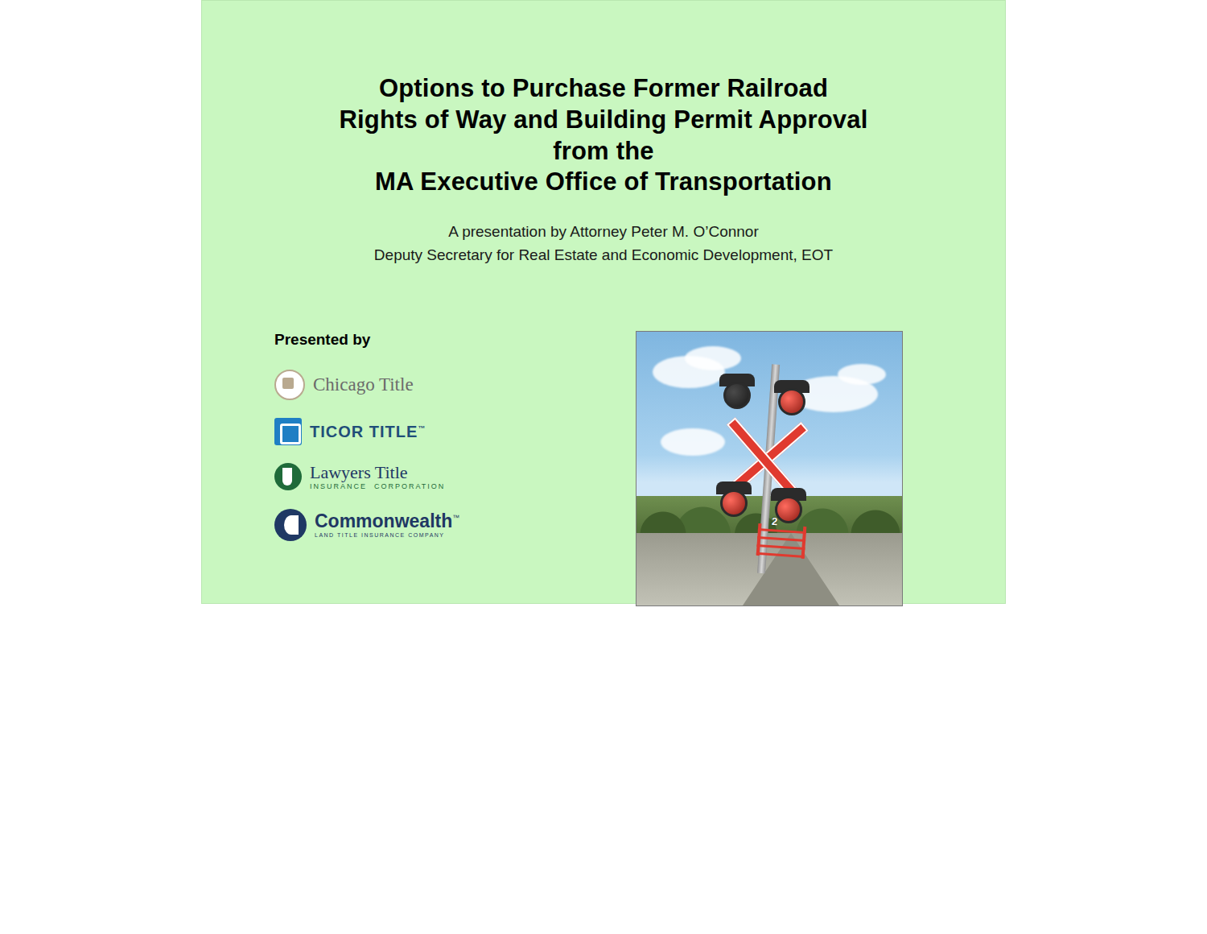Options to Purchase Former Railroad
Rights of Way and Building Permit Approval
from the
MA Executive Office of Transportation
A presentation by Attorney Peter M. O’Connor
Deputy Secretary for Real Estate and Economic Development, EOT
Presented by
Chicago Title
TICOR TITLE™
Lawyers Title
INSURANCE CORPORATION
Commonwealth™
LAND TITLE INSURANCE COMPANY
2